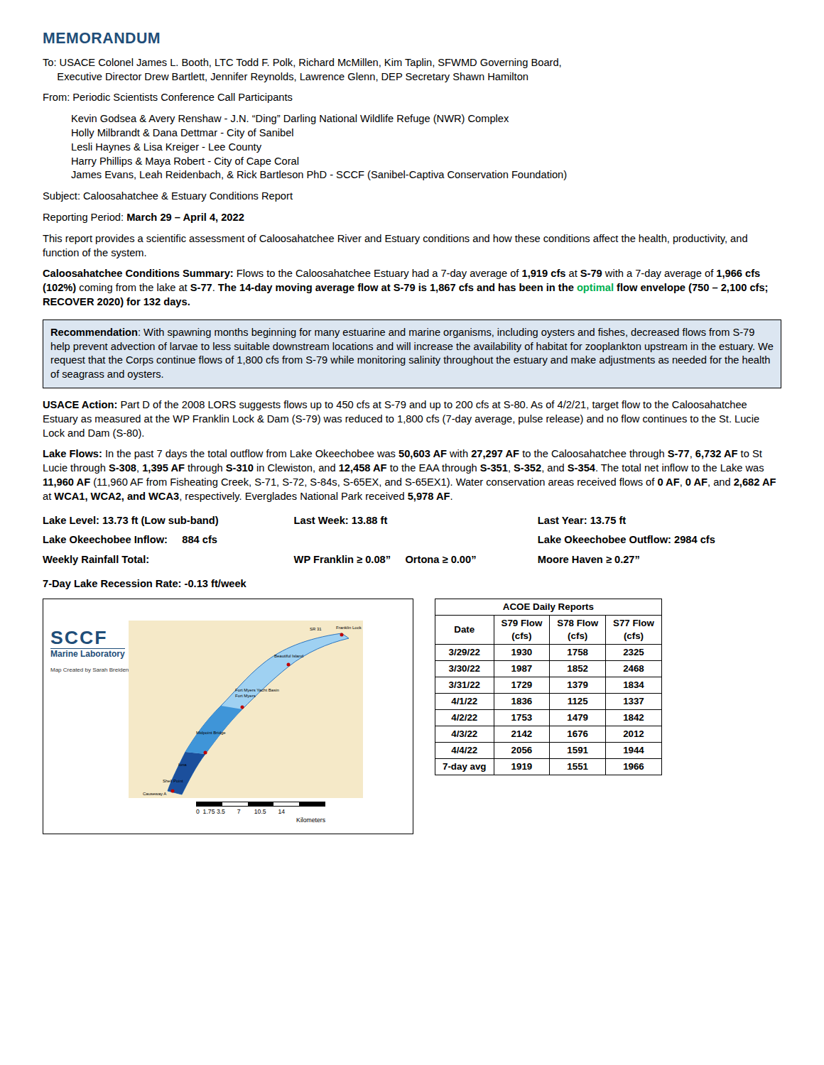MEMORANDUM
To: USACE Colonel James L. Booth, LTC Todd F. Polk, Richard McMillen, Kim Taplin, SFWMD Governing Board,
Executive Director Drew Bartlett, Jennifer Reynolds, Lawrence Glenn, DEP Secretary Shawn Hamilton
From: Periodic Scientists Conference Call Participants
Kevin Godsea & Avery Renshaw - J.N. “Ding” Darling National Wildlife Refuge (NWR) Complex
Holly Milbrandt & Dana Dettmar - City of Sanibel
Lesli Haynes & Lisa Kreiger - Lee County
Harry Phillips & Maya Robert - City of Cape Coral
James Evans, Leah Reidenbach, & Rick Bartleson PhD - SCCF (Sanibel-Captiva Conservation Foundation)
Subject: Caloosahatchee & Estuary Conditions Report
Reporting Period: March 29 – April 4, 2022
This report provides a scientific assessment of Caloosahatchee River and Estuary conditions and how these conditions affect the health, productivity, and function of the system.
Caloosahatchee Conditions Summary: Flows to the Caloosahatchee Estuary had a 7-day average of 1,919 cfs at S-79 with a 7-day average of 1,966 cfs (102%) coming from the lake at S-77. The 14-day moving average flow at S-79 is 1,867 cfs and has been in the optimal flow envelope (750 – 2,100 cfs; RECOVER 2020) for 132 days.
Recommendation: With spawning months beginning for many estuarine and marine organisms, including oysters and fishes, decreased flows from S-79 help prevent advection of larvae to less suitable downstream locations and will increase the availability of habitat for zooplankton upstream in the estuary. We request that the Corps continue flows of 1,800 cfs from S-79 while monitoring salinity throughout the estuary and make adjustments as needed for the health of seagrass and oysters.
USACE Action: Part D of the 2008 LORS suggests flows up to 450 cfs at S-79 and up to 200 cfs at S-80. As of 4/2/21, target flow to the Caloosahatchee Estuary as measured at the WP Franklin Lock & Dam (S-79) was reduced to 1,800 cfs (7-day average, pulse release) and no flow continues to the St. Lucie Lock and Dam (S-80).
Lake Flows: In the past 7 days the total outflow from Lake Okeechobee was 50,603 AF with 27,297 AF to the Caloosahatchee through S-77, 6,732 AF to St Lucie through S-308, 1,395 AF through S-310 in Clewiston, and 12,458 AF to the EAA through S-351, S-352, and S-354. The total net inflow to the Lake was 11,960 AF (11,960 AF from Fisheating Creek, S-71, S-72, S-84s, S-65EX, and S-65EX1). Water conservation areas received flows of 0 AF, 0 AF, and 2,682 AF at WCA1, WCA2, and WCA3, respectively. Everglades National Park received 5,978 AF.
| Lake Level: 13.73 ft (Low sub-band) | Last Week: 13.88 ft | Last Year: 13.75 ft |
| Lake Okeechobee Inflow: 884 cfs | | Lake Okeechobee Outflow: 2984 cfs |
| Weekly Rainfall Total: | WP Franklin ≥ 0.08” Ortona ≥ 0.00” | Moore Haven ≥ 0.27” |
7-Day Lake Recession Rate: -0.13 ft/week
SCCF
Marine Laboratory
Map Created by Sarah Breidenbaugh
04/04/2022 Surface Salinity
● RECON or CTD
■ Sample Site
| | 0 – 2 |
| | 2 – 5 |
| | 5 – 7 |
| | 7 – 10 |
| | 10 – 13 |
| | 13 – 16 |
| | 16 – 20 |
| | 20 – 30 |
| | 30 – 45 |
SR 31 Franklin Lock Beautiful Island Fort Myers Yacht Basin Fort Myers Midpoint Bridge Iona Shell Point Causeway A
0 1.75 3.5 7 10.5 14
Kilometers
ACOE Daily Reports
| Date | S79 Flow (cfs) | S78 Flow (cfs) | S77 Flow (cfs) |
| --- | --- | --- | --- |
| 3/29/22 | 1930 | 1758 | 2325 |
| 3/30/22 | 1987 | 1852 | 2468 |
| 3/31/22 | 1729 | 1379 | 1834 |
| 4/1/22 | 1836 | 1125 | 1337 |
| 4/2/22 | 1753 | 1479 | 1842 |
| 4/3/22 | 2142 | 1676 | 2012 |
| 4/4/22 | 2056 | 1591 | 1944 |
| 7-day avg | 1919 | 1551 | 1966 |